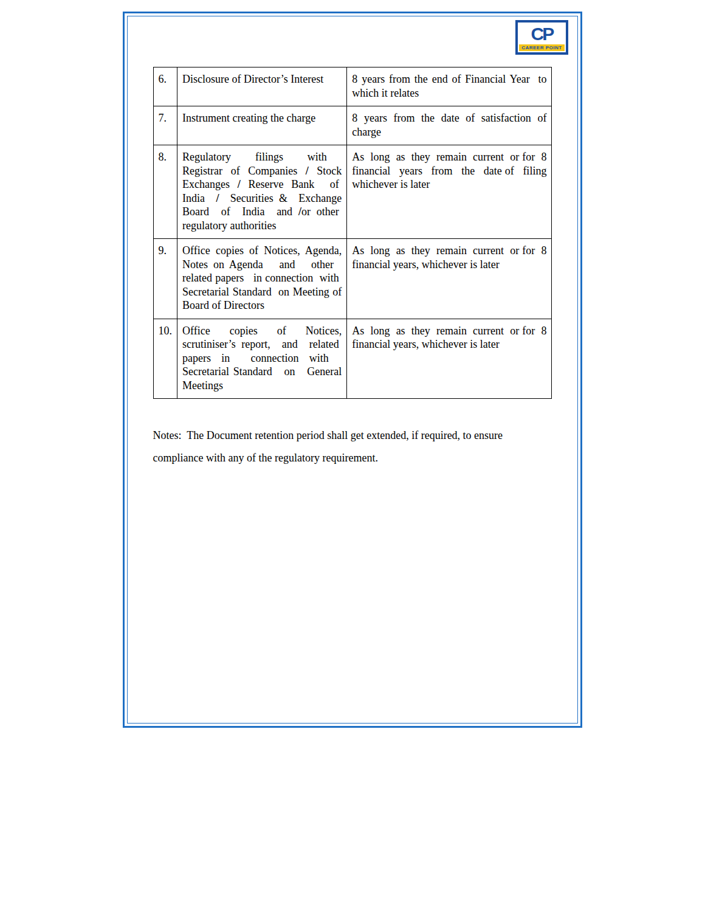CP
CAREER POINT
| 6. | Disclosure of Director’s Interest | 8 years from the end of Financial Year to which it relates |
| 7. | Instrument creating the charge | 8 years from the date of satisfaction of charge |
| 8. | Regulatory filings with Registrar of Companies / Stock Exchanges / Reserve Bank of India / Securities & Exchange Board of India and / or other regulatory authorities | As long as they remain current or for 8 financial years from the date of filing whichever is later |
| 9. | Office copies of Notices, Agenda, Notes on Agenda and other related papers in connection with Secretarial Standard on Meeting of Board of Directors | As long as they remain current or for 8 financial years, whichever is later |
| 10. | Office copies of Notices, scrutiniser’s report, and related papers in connection with Secretarial Standard on General Meetings | As long as they remain current or for 8 financial years, whichever is later |
Notes: The Document retention period shall get extended, if required, to ensure compliance with any of the regulatory requirement.